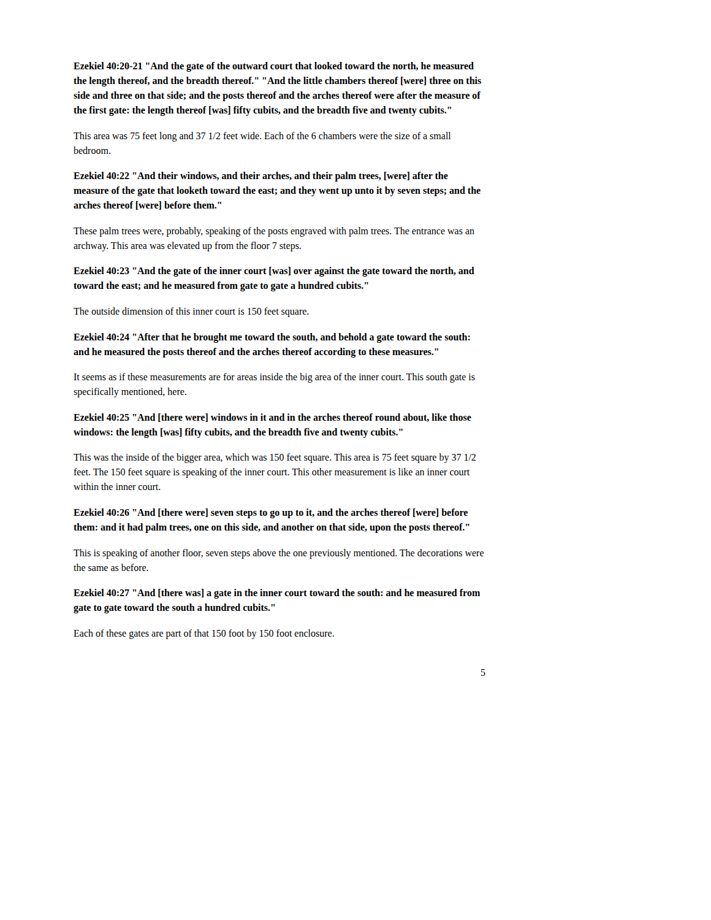Ezekiel 40:20-21 "And the gate of the outward court that looked toward the north, he measured the length thereof, and the breadth thereof." "And the little chambers thereof [were] three on this side and three on that side; and the posts thereof and the arches thereof were after the measure of the first gate: the length thereof [was] fifty cubits, and the breadth five and twenty cubits."
This area was 75 feet long and 37 1/2 feet wide. Each of the 6 chambers were the size of a small bedroom.
Ezekiel 40:22 "And their windows, and their arches, and their palm trees, [were] after the measure of the gate that looketh toward the east; and they went up unto it by seven steps; and the arches thereof [were] before them."
These palm trees were, probably, speaking of the posts engraved with palm trees. The entrance was an archway. This area was elevated up from the floor 7 steps.
Ezekiel 40:23 "And the gate of the inner court [was] over against the gate toward the north, and toward the east; and he measured from gate to gate a hundred cubits."
The outside dimension of this inner court is 150 feet square.
Ezekiel 40:24 "After that he brought me toward the south, and behold a gate toward the south: and he measured the posts thereof and the arches thereof according to these measures."
It seems as if these measurements are for areas inside the big area of the inner court. This south gate is specifically mentioned, here.
Ezekiel 40:25 "And [there were] windows in it and in the arches thereof round about, like those windows: the length [was] fifty cubits, and the breadth five and twenty cubits."
This was the inside of the bigger area, which was 150 feet square. This area is 75 feet square by 37 1/2 feet. The 150 feet square is speaking of the inner court. This other measurement is like an inner court within the inner court.
Ezekiel 40:26 "And [there were] seven steps to go up to it, and the arches thereof [were] before them: and it had palm trees, one on this side, and another on that side, upon the posts thereof."
This is speaking of another floor, seven steps above the one previously mentioned. The decorations were the same as before.
Ezekiel 40:27 "And [there was] a gate in the inner court toward the south: and he measured from gate to gate toward the south a hundred cubits."
Each of these gates are part of that 150 foot by 150 foot enclosure.
5